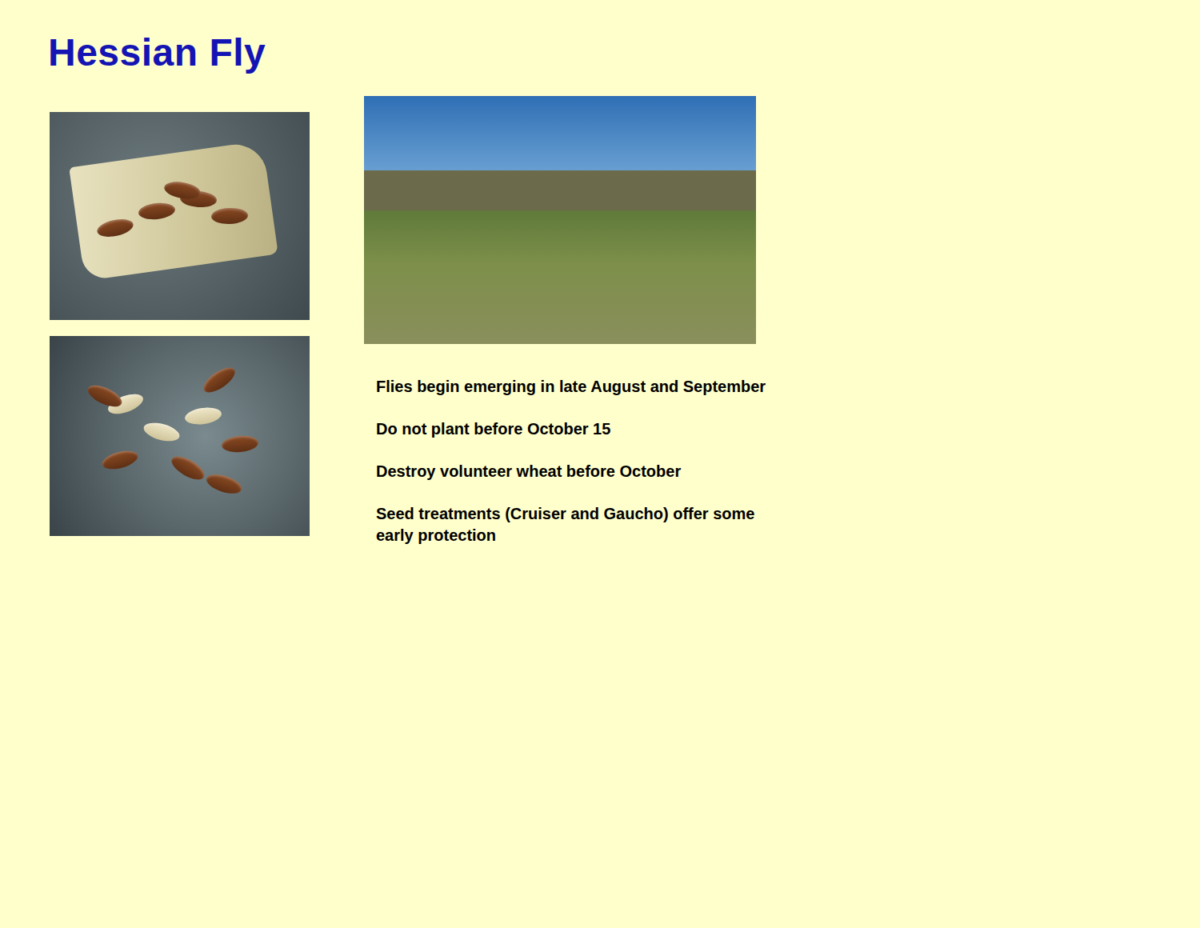Hessian Fly
Flies begin emerging in late August and September
Do not plant before October 15
Destroy volunteer wheat before October
Seed treatments (Cruiser and Gaucho) offer some early protection